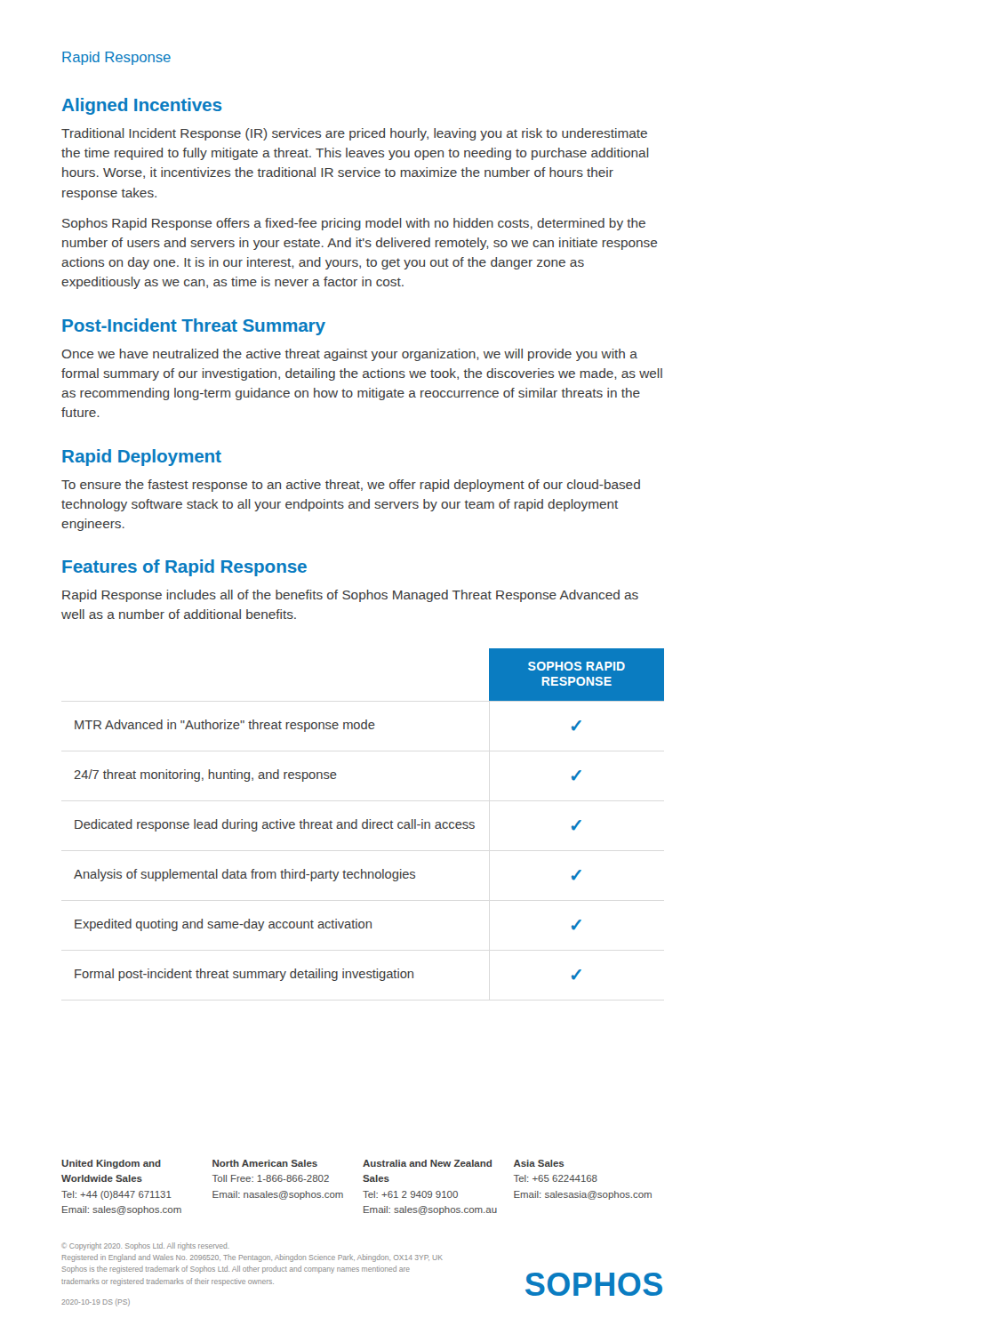Rapid Response
Aligned Incentives
Traditional Incident Response (IR) services are priced hourly, leaving you at risk to underestimate the time required to fully mitigate a threat. This leaves you open to needing to purchase additional hours. Worse, it incentivizes the traditional IR service to maximize the number of hours their response takes.
Sophos Rapid Response offers a fixed-fee pricing model with no hidden costs, determined by the number of users and servers in your estate. And it's delivered remotely, so we can initiate response actions on day one. It is in our interest, and yours, to get you out of the danger zone as expeditiously as we can, as time is never a factor in cost.
Post-Incident Threat Summary
Once we have neutralized the active threat against your organization, we will provide you with a formal summary of our investigation, detailing the actions we took, the discoveries we made, as well as recommending long-term guidance on how to mitigate a reoccurrence of similar threats in the future.
Rapid Deployment
To ensure the fastest response to an active threat, we offer rapid deployment of our cloud-based technology software stack to all your endpoints and servers by our team of rapid deployment engineers.
Features of Rapid Response
Rapid Response includes all of the benefits of Sophos Managed Threat Response Advanced as well as a number of additional benefits.
| | SOPHOS RAPID RESPONSE |
| --- | --- |
| MTR Advanced in "Authorize" threat response mode | ✓ |
| 24/7 threat monitoring, hunting, and response | ✓ |
| Dedicated response lead during active threat and direct call-in access | ✓ |
| Analysis of supplemental data from third-party technologies | ✓ |
| Expedited quoting and same-day account activation | ✓ |
| Formal post-incident threat summary detailing investigation | ✓ |
United Kingdom and Worldwide Sales
Tel: +44 (0)8447 671131
Email: sales@sophos.com
North American Sales
Toll Free: 1-866-866-2802
Email: nasales@sophos.com
Australia and New Zealand Sales
Tel: +61 2 9409 9100
Email: sales@sophos.com.au
Asia Sales
Tel: +65 62244168
Email: salesasia@sophos.com
© Copyright 2020. Sophos Ltd. All rights reserved.
Registered in England and Wales No. 2096520, The Pentagon, Abingdon Science Park, Abingdon, OX14 3YP, UK
Sophos is the registered trademark of Sophos Ltd. All other product and company names mentioned are
trademarks or registered trademarks of their respective owners.
2020-10-19 DS (PS)
SOPHOS